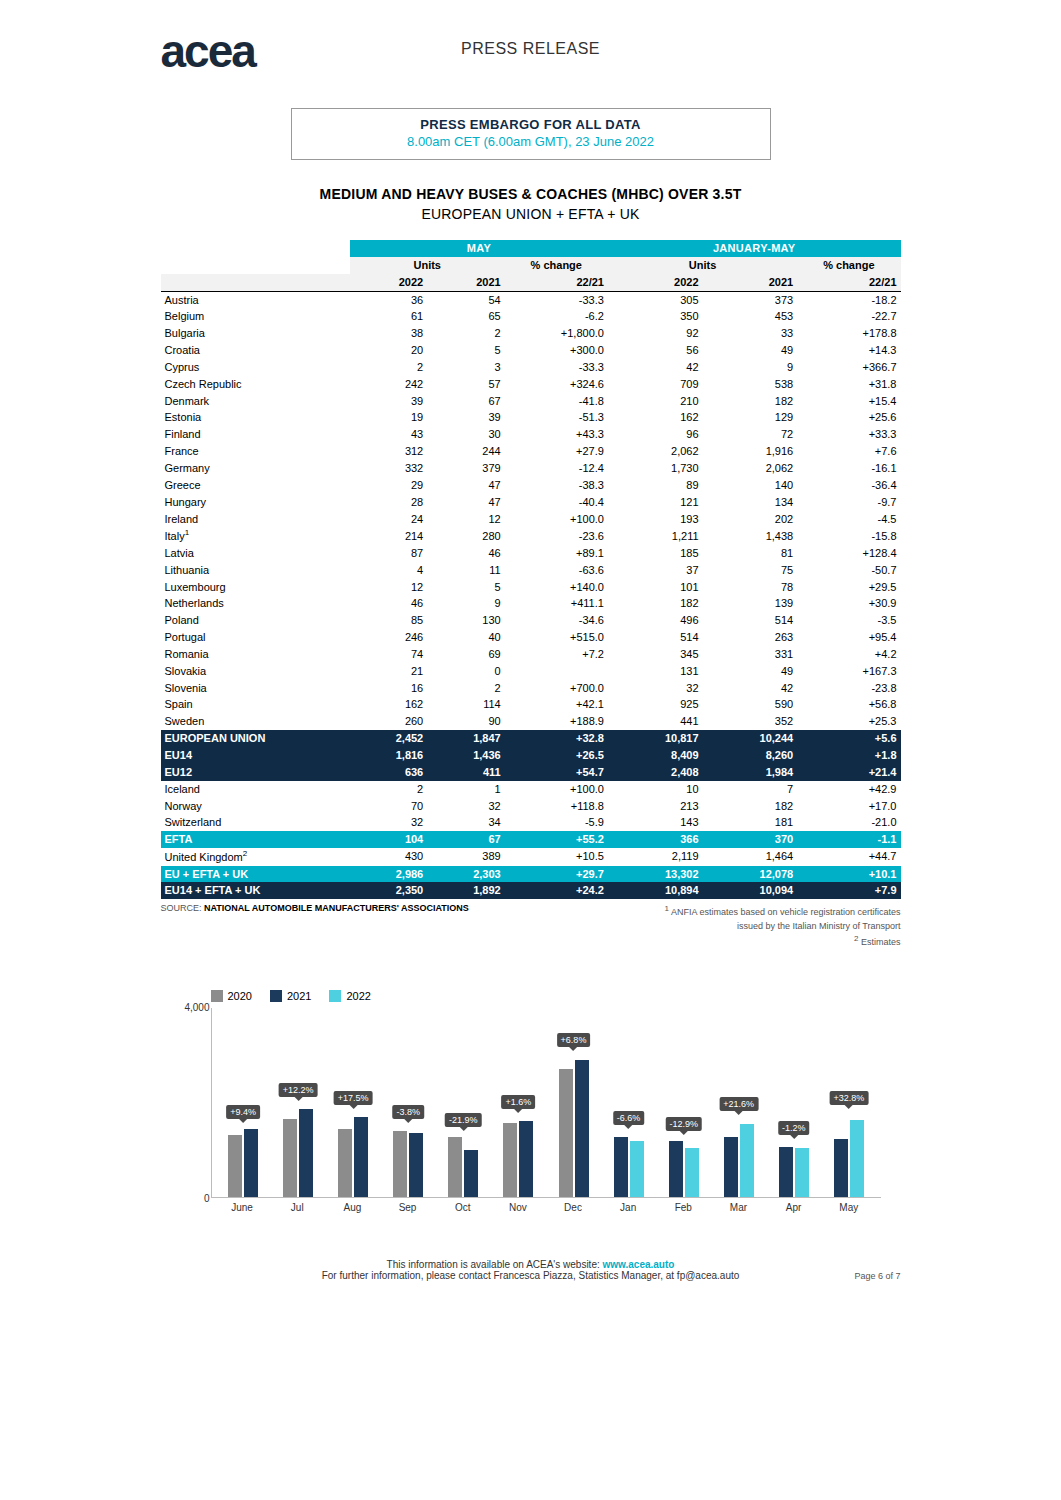PRESS RELEASE
acea
PRESS EMBARGO FOR ALL DATA
8.00am CET (6.00am GMT), 23 June 2022
MEDIUM AND HEAVY BUSES & COACHES (MHBC) OVER 3.5T
EUROPEAN UNION + EFTA + UK
| | MAY | JANUARY-MAY |
| --- | --- | --- |
| | Units | % change | Units | % change |
| | 2022 | 2021 | 22/21 | 2022 | 2021 | 22/21 |
| Austria | 36 | 54 | -33.3 | 305 | 373 | -18.2 |
| Belgium | 61 | 65 | -6.2 | 350 | 453 | -22.7 |
| Bulgaria | 38 | 2 | +1,800.0 | 92 | 33 | +178.8 |
| Croatia | 20 | 5 | +300.0 | 56 | 49 | +14.3 |
| Cyprus | 2 | 3 | -33.3 | 42 | 9 | +366.7 |
| Czech Republic | 242 | 57 | +324.6 | 709 | 538 | +31.8 |
| Denmark | 39 | 67 | -41.8 | 210 | 182 | +15.4 |
| Estonia | 19 | 39 | -51.3 | 162 | 129 | +25.6 |
| Finland | 43 | 30 | +43.3 | 96 | 72 | +33.3 |
| France | 312 | 244 | +27.9 | 2,062 | 1,916 | +7.6 |
| Germany | 332 | 379 | -12.4 | 1,730 | 2,062 | -16.1 |
| Greece | 29 | 47 | -38.3 | 89 | 140 | -36.4 |
| Hungary | 28 | 47 | -40.4 | 121 | 134 | -9.7 |
| Ireland | 24 | 12 | +100.0 | 193 | 202 | -4.5 |
| Italy 1 | 214 | 280 | -23.6 | 1,211 | 1,438 | -15.8 |
| Latvia | 87 | 46 | +89.1 | 185 | 81 | +128.4 |
| Lithuania | 4 | 11 | -63.6 | 37 | 75 | -50.7 |
| Luxembourg | 12 | 5 | +140.0 | 101 | 78 | +29.5 |
| Netherlands | 46 | 9 | +411.1 | 182 | 139 | +30.9 |
| Poland | 85 | 130 | -34.6 | 496 | 514 | -3.5 |
| Portugal | 246 | 40 | +515.0 | 514 | 263 | +95.4 |
| Romania | 74 | 69 | +7.2 | 345 | 331 | +4.2 |
| Slovakia | 21 | 0 | | 131 | 49 | +167.3 |
| Slovenia | 16 | 2 | +700.0 | 32 | 42 | -23.8 |
| Spain | 162 | 114 | +42.1 | 925 | 590 | +56.8 |
| Sweden | 260 | 90 | +188.9 | 441 | 352 | +25.3 |
| EUROPEAN UNION | 2,452 | 1,847 | +32.8 | 10,817 | 10,244 | +5.6 |
| EU14 | 1,816 | 1,436 | +26.5 | 8,409 | 8,260 | +1.8 |
| EU12 | 636 | 411 | +54.7 | 2,408 | 1,984 | +21.4 |
| Iceland | 2 | 1 | +100.0 | 10 | 7 | +42.9 |
| Norway | 70 | 32 | +118.8 | 213 | 182 | +17.0 |
| Switzerland | 32 | 34 | -5.9 | 143 | 181 | -21.0 |
| EFTA | 104 | 67 | +55.2 | 366 | 370 | -1.1 |
| United Kingdom 2 | 430 | 389 | +10.5 | 2,119 | 1,464 | +44.7 |
| EU + EFTA + UK | 2,986 | 2,303 | +29.7 | 13,302 | 12,078 | +10.1 |
| EU14 + EFTA + UK | 2,350 | 1,892 | +24.2 | 10,894 | 10,094 | +7.9 |
SOURCE: NATIONAL AUTOMOBILE MANUFACTURERS' ASSOCIATIONS
1 ANFIA estimates based on vehicle registration certificates
issued by the Italian Ministry of Transport
2 Estimates
2020
2021
2022
4,000
0
+9.4%
+12.2%
+17.5%
-3.8%
-21.9%
+1.6%
+6.8%
-6.6%
-12.9%
+21.6%
-1.2%
+32.8%
June
Jul
Aug
Sep
Oct
Nov
Dec
Jan
Feb
Mar
Apr
May
This information is available on ACEA's website: www.acea.auto
For further information, please contact Francesca Piazza, Statistics Manager, at fp@acea.auto
Page 6 of 7